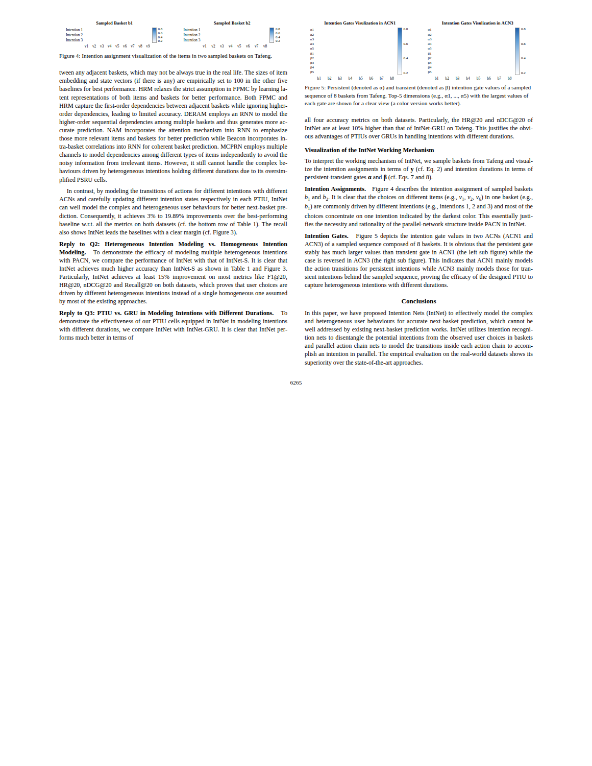Sampled Basket b1
Intention 1
Intention 2
Intention 3
0.80.60.40.2
v1
v2
v3
v4
v5
v6
v7
v8
v9
Sampled Basket b2
Intention 1
Intention 2
Intention 3
0.80.60.40.2
v1
v2
v3
v4
v5
v6
v7
v8
Figure 4: Intention assignment visualization of the items in two sampled baskets on Tafeng.
tween any adjacent baskets, which may not be always true in the real life. The sizes of item embedding and state vectors (if there is any) are empirically set to 100 in the other five baselines for best performance. HRM relaxes the strict assumption in FPMC by learning latent representations of both items and baskets for better performance. Both FPMC and HRM capture the first-order dependencies between adjacent baskets while ignoring higher-order dependencies, leading to limited accuracy. DERAM employs an RNN to model the higher-order sequential dependencies among multiple baskets and thus generates more accurate prediction. NAM incorporates the attention mechanism into RNN to emphasize those more relevant items and baskets for better prediction while Beacon incorporates intra-basket correlations into RNN for coherent basket prediction. MCPRN employs multiple channels to model dependencies among different types of items independently to avoid the noisy information from irrelevant items. However, it still cannot handle the complex behaviours driven by heterogeneous intentions holding different durations due to its oversimplified PSRU cells.
In contrast, by modeling the transitions of actions for different intentions with different ACNs and carefully updating different intention states respectively in each PTIU, IntNet can well model the complex and heterogeneous user behaviours for better next-basket prediction. Consequently, it achieves 3% to 19.89% improvements over the best-performing baseline w.r.t. all the metrics on both datasets (cf. the bottom row of Table 1). The recall also shows IntNet leads the baselines with a clear margin (cf. Figure 3).
Reply to Q2: Heterogeneous Intention Modeling vs. Homogeneous Intention Modeling. To demonstrate the efficacy of modeling multiple heterogeneous intentions with PACN, we compare the performance of IntNet with that of IntNet-S. It is clear that IntNet achieves much higher accuracy than IntNet-S as shown in Table 1 and Figure 3. Particularly, IntNet achieves at least 15% improvement on most metrics like F1@20, HR@20, nDCG@20 and Recall@20 on both datasets, which proves that user choices are driven by different heterogeneous intentions instead of a single homogeneous one assumed by most of the existing approaches.
Reply to Q3: PTIU vs. GRU in Modeling Intentions with Different Durations. To demonstrate the effectiveness of our PTIU cells equipped in IntNet in modeling intentions with different durations, we compare IntNet with IntNet-GRU. It is clear that IntNet performs much better in terms of
Intention Gates Visulization in ACN1
α1
α2
α3
α4
α5
β1
β2
β3
β4
β5
0.80.60.40.2
b1
b2
b3
b4
b5
b6
b7
b8
Intention Gates Visulization in ACN3
α1
α2
α3
α4
α5
β1
β2
β3
β4
β5
0.80.60.40.2
b1
b2
b3
b4
b5
b6
b7
b8
Figure 5: Persistent (denoted as α) and transient (denoted as β) intention gate values of a sampled sequence of 8 baskets from Tafeng. Top-5 dimensions (e.g., α1, ..., α5) with the largest values of each gate are shown for a clear view (a color version works better).
all four accuracy metrics on both datasets. Particularly, the HR@20 and nDCG@20 of IntNet are at least 10% higher than that of IntNet-GRU on Tafeng. This justifies the obvious advantages of PTIUs over GRUs in handling intentions with different durations.
Visualization of the IntNet Working Mechanism
To interpret the working mechanism of IntNet, we sample baskets from Tafeng and visualize the intention assignments in terms of y (cf. Eq. 2) and intention durations in terms of persistent-transient gates α and β (cf. Eqs. 7 and 8).
Intention Assignments. Figure 4 describes the intention assignment of sampled baskets b1 and b2. It is clear that the choices on different items (e.g., v1, v2, v6) in one basket (e.g., b1) are commonly driven by different intentions (e.g., intentions 1, 2 and 3) and most of the choices concentrate on one intention indicated by the darkest color. This essentially justifies the necessity and rationality of the parallel-network structure inside PACN in IntNet.
Intention Gates. Figure 5 depicts the intention gate values in two ACNs (ACN1 and ACN3) of a sampled sequence composed of 8 baskets. It is obvious that the persistent gate stably has much larger values than transient gate in ACN1 (the left sub figure) while the case is reversed in ACN3 (the right sub figure). This indicates that ACN1 mainly models the action transitions for persistent intentions while ACN3 mainly models those for transient intentions behind the sampled sequence, proving the efficacy of the designed PTIU to capture heterogeneous intentions with different durations.
Conclusions
In this paper, we have proposed Intention Nets (IntNet) to effectively model the complex and heterogeneous user behaviours for accurate next-basket prediction, which cannot be well addressed by existing next-basket prediction works. IntNet utilizes intention recognition nets to disentangle the potential intentions from the observed user choices in baskets and parallel action chain nets to model the transitions inside each action chain to accomplish an intention in parallel. The empirical evaluation on the real-world datasets shows its superiority over the state-of-the-art approaches.
6265